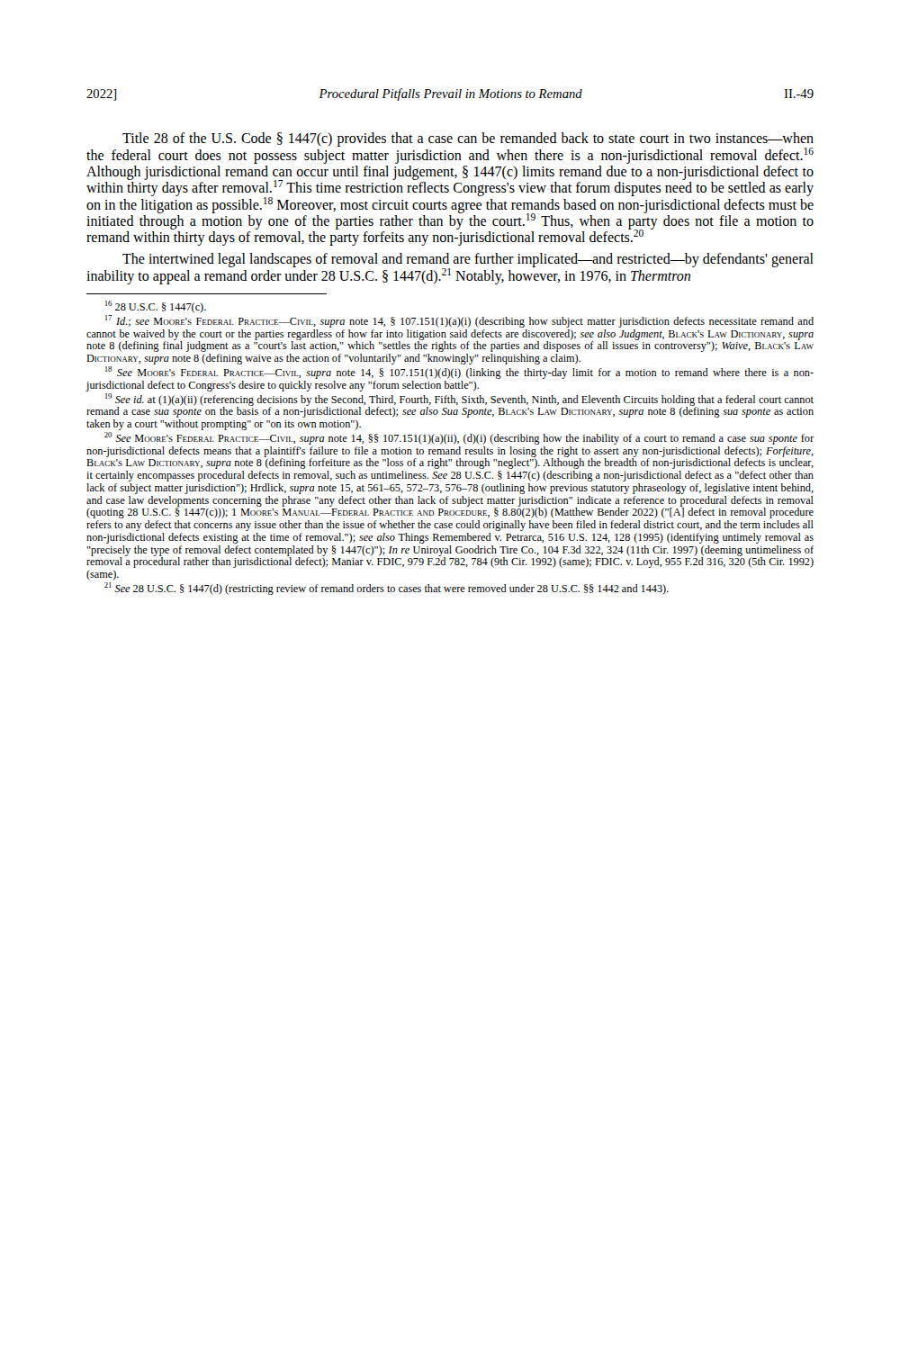2022] Procedural Pitfalls Prevail in Motions to Remand II.-49
Title 28 of the U.S. Code § 1447(c) provides that a case can be remanded back to state court in two instances—when the federal court does not possess subject matter jurisdiction and when there is a non-jurisdictional removal defect.16 Although jurisdictional remand can occur until final judgement, § 1447(c) limits remand due to a non-jurisdictional defect to within thirty days after removal.17 This time restriction reflects Congress's view that forum disputes need to be settled as early on in the litigation as possible.18 Moreover, most circuit courts agree that remands based on non-jurisdictional defects must be initiated through a motion by one of the parties rather than by the court.19 Thus, when a party does not file a motion to remand within thirty days of removal, the party forfeits any non-jurisdictional removal defects.20
The intertwined legal landscapes of removal and remand are further implicated—and restricted—by defendants' general inability to appeal a remand order under 28 U.S.C. § 1447(d).21 Notably, however, in 1976, in Thermtron
16 28 U.S.C. § 1447(c).
17 Id.; see Moore's Federal Practice—Civil, supra note 14, § 107.151(1)(a)(i) (describing how subject matter jurisdiction defects necessitate remand and cannot be waived by the court or the parties regardless of how far into litigation said defects are discovered); see also Judgment, Black's Law Dictionary, supra note 8 (defining final judgment as a "court's last action," which "settles the rights of the parties and disposes of all issues in controversy"); Waive, Black's Law Dictionary, supra note 8 (defining waive as the action of "voluntarily" and "knowingly" relinquishing a claim).
18 See Moore's Federal Practice—Civil, supra note 14, § 107.151(1)(d)(i) (linking the thirty-day limit for a motion to remand where there is a non-jurisdictional defect to Congress's desire to quickly resolve any "forum selection battle").
19 See id. at (1)(a)(ii) (referencing decisions by the Second, Third, Fourth, Fifth, Sixth, Seventh, Ninth, and Eleventh Circuits holding that a federal court cannot remand a case sua sponte on the basis of a non-jurisdictional defect); see also Sua Sponte, Black's Law Dictionary, supra note 8 (defining sua sponte as action taken by a court "without prompting" or "on its own motion").
20 See Moore's Federal Practice—Civil, supra note 14, §§ 107.151(1)(a)(ii), (d)(i) (describing how the inability of a court to remand a case sua sponte for non-jurisdictional defects means that a plaintiff's failure to file a motion to remand results in losing the right to assert any non-jurisdictional defects); Forfeiture, Black's Law Dictionary, supra note 8 (defining forfeiture as the "loss of a right" through "neglect"). Although the breadth of non-jurisdictional defects is unclear, it certainly encompasses procedural defects in removal, such as untimeliness. See 28 U.S.C. § 1447(c) (describing a non-jurisdictional defect as a "defect other than lack of subject matter jurisdiction"); Hrdlick, supra note 15, at 561–65, 572–73, 576–78 (outlining how previous statutory phraseology of, legislative intent behind, and case law developments concerning the phrase "any defect other than lack of subject matter jurisdiction" indicate a reference to procedural defects in removal (quoting 28 U.S.C. § 1447(c))); 1 Moore's Manual—Federal Practice and Procedure, § 8.80(2)(b) (Matthew Bender 2022) ("[A] defect in removal procedure refers to any defect that concerns any issue other than the issue of whether the case could originally have been filed in federal district court, and the term includes all non-jurisdictional defects existing at the time of removal."); see also Things Remembered v. Petrarca, 516 U.S. 124, 128 (1995) (identifying untimely removal as "precisely the type of removal defect contemplated by § 1447(c)"); In re Uniroyal Goodrich Tire Co., 104 F.3d 322, 324 (11th Cir. 1997) (deeming untimeliness of removal a procedural rather than jurisdictional defect); Maniar v. FDIC, 979 F.2d 782, 784 (9th Cir. 1992) (same); FDIC. v. Loyd, 955 F.2d 316, 320 (5th Cir. 1992) (same).
21 See 28 U.S.C. § 1447(d) (restricting review of remand orders to cases that were removed under 28 U.S.C. §§ 1442 and 1443).